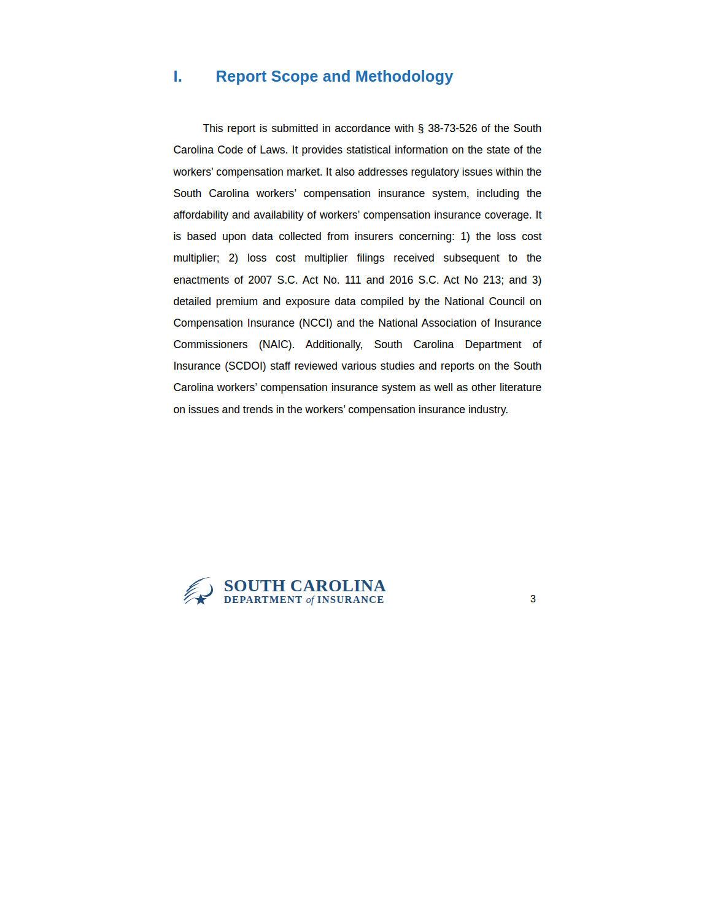I. Report Scope and Methodology
This report is submitted in accordance with § 38-73-526 of the South Carolina Code of Laws. It provides statistical information on the state of the workers’ compensation market. It also addresses regulatory issues within the South Carolina workers’ compensation insurance system, including the affordability and availability of workers’ compensation insurance coverage. It is based upon data collected from insurers concerning: 1) the loss cost multiplier; 2) loss cost multiplier filings received subsequent to the enactments of 2007 S.C. Act No. 111 and 2016 S.C. Act No 213; and 3) detailed premium and exposure data compiled by the National Council on Compensation Insurance (NCCI) and the National Association of Insurance Commissioners (NAIC). Additionally, South Carolina Department of Insurance (SCDOI) staff reviewed various studies and reports on the South Carolina workers’ compensation insurance system as well as other literature on issues and trends in the workers’ compensation insurance industry.
SOUTH CAROLINA
DEPARTMENT of INSURANCE
3